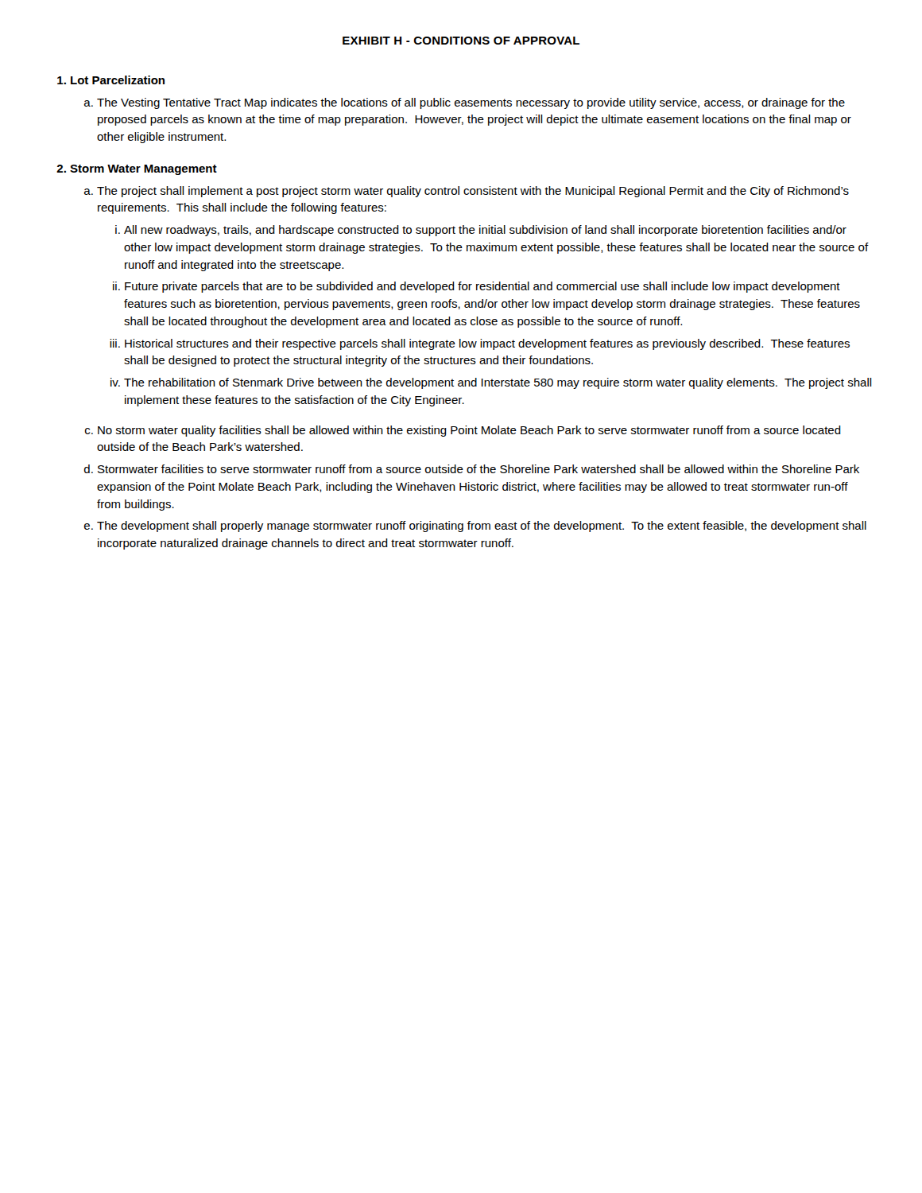EXHIBIT H - CONDITIONS OF APPROVAL
Lot Parcelization
The Vesting Tentative Tract Map indicates the locations of all public easements necessary to provide utility service, access, or drainage for the proposed parcels as known at the time of map preparation. However, the project will depict the ultimate easement locations on the final map or other eligible instrument.
Storm Water Management
The project shall implement a post project storm water quality control consistent with the Municipal Regional Permit and the City of Richmond’s requirements. This shall include the following features:
All new roadways, trails, and hardscape constructed to support the initial subdivision of land shall incorporate bioretention facilities and/or other low impact development storm drainage strategies. To the maximum extent possible, these features shall be located near the source of runoff and integrated into the streetscape.
Future private parcels that are to be subdivided and developed for residential and commercial use shall include low impact development features such as bioretention, pervious pavements, green roofs, and/or other low impact develop storm drainage strategies. These features shall be located throughout the development area and located as close as possible to the source of runoff.
Historical structures and their respective parcels shall integrate low impact development features as previously described. These features shall be designed to protect the structural integrity of the structures and their foundations.
The rehabilitation of Stenmark Drive between the development and Interstate 580 may require storm water quality elements. The project shall implement these features to the satisfaction of the City Engineer.
No storm water quality facilities shall be allowed within the existing Point Molate Beach Park to serve stormwater runoff from a source located outside of the Beach Park’s watershed.
Stormwater facilities to serve stormwater runoff from a source outside of the Shoreline Park watershed shall be allowed within the Shoreline Park expansion of the Point Molate Beach Park, including the Winehaven Historic district, where facilities may be allowed to treat stormwater run-off from buildings.
The development shall properly manage stormwater runoff originating from east of the development. To the extent feasible, the development shall incorporate naturalized drainage channels to direct and treat stormwater runoff.